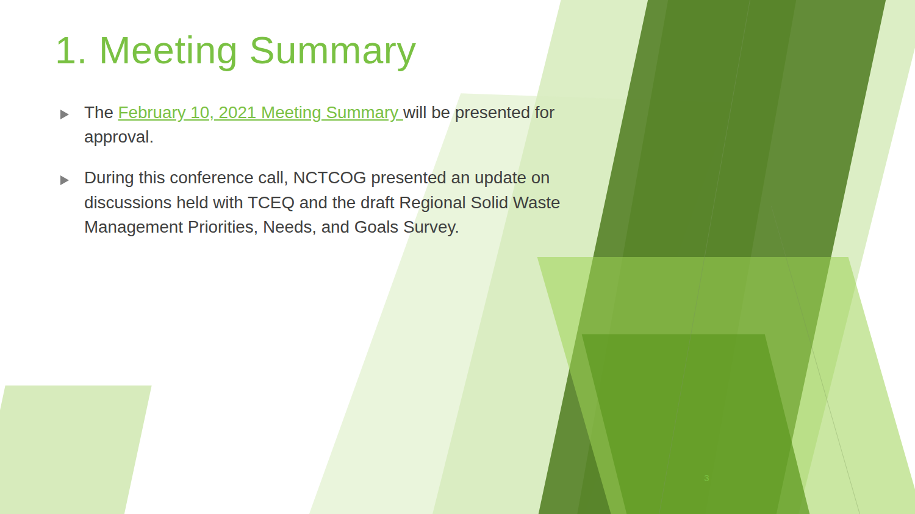1. Meeting Summary
The February 10, 2021 Meeting Summary will be presented for approval.
During this conference call, NCTCOG presented an update on discussions held with TCEQ and the draft Regional Solid Waste Management Priorities, Needs, and Goals Survey.
3